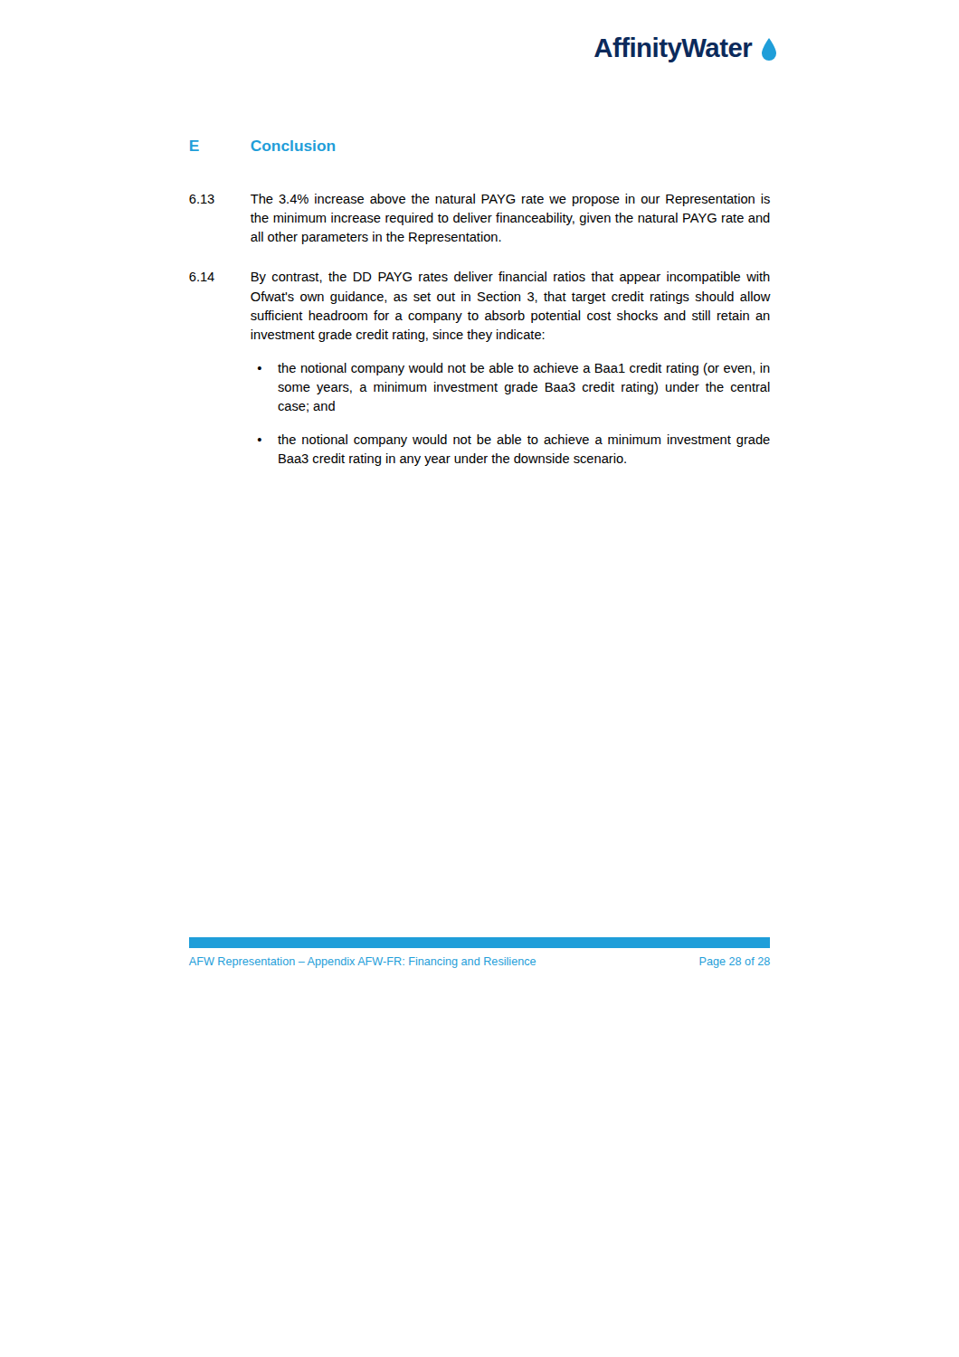Affinity Water
EConclusion
6.13
The 3.4% increase above the natural PAYG rate we propose in our Representation is the minimum increase required to deliver financeability, given the natural PAYG rate and all other parameters in the Representation.
6.14
By contrast, the DD PAYG rates deliver financial ratios that appear incompatible with Ofwat's own guidance, as set out in Section 3, that target credit ratings should allow sufficient headroom for a company to absorb potential cost shocks and still retain an investment grade credit rating, since they indicate:
the notional company would not be able to achieve a Baa1 credit rating (or even, in some years, a minimum investment grade Baa3 credit rating) under the central case; and
the notional company would not be able to achieve a minimum investment grade Baa3 credit rating in any year under the downside scenario.
AFW Representation – Appendix AFW-FR: Financing and Resilience Page 28 of 28